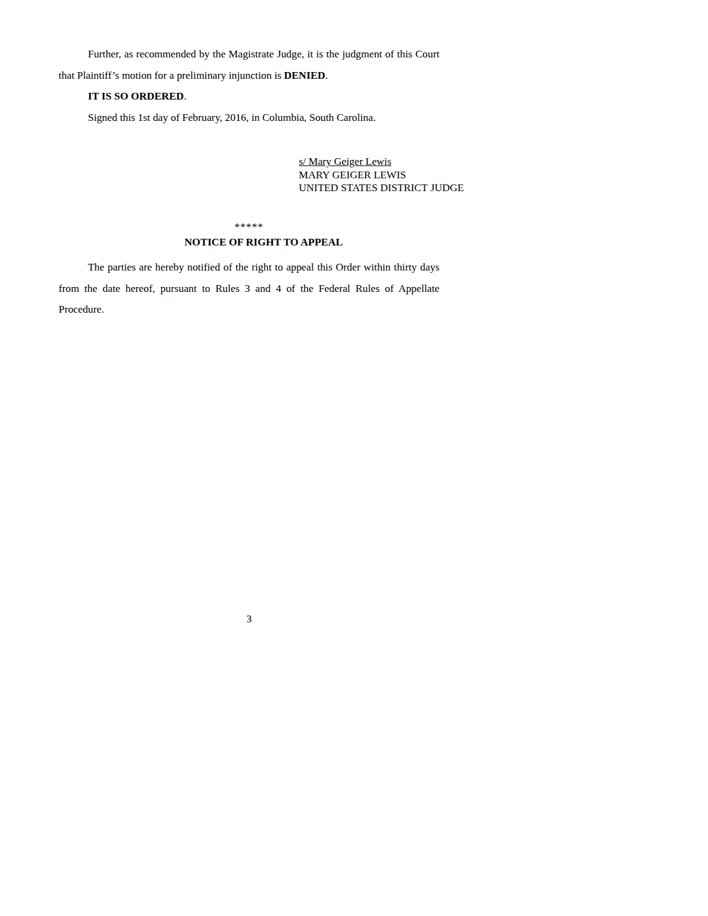Further, as recommended by the Magistrate Judge, it is the judgment of this Court that Plaintiff’s motion for a preliminary injunction is DENIED.
IT IS SO ORDERED.
Signed this 1st day of February, 2016, in Columbia, South Carolina.
s/ Mary Geiger Lewis MARY GEIGER LEWIS UNITED STATES DISTRICT JUDGE
*****
NOTICE OF RIGHT TO APPEAL
The parties are hereby notified of the right to appeal this Order within thirty days from the date hereof, pursuant to Rules 3 and 4 of the Federal Rules of Appellate Procedure.
3